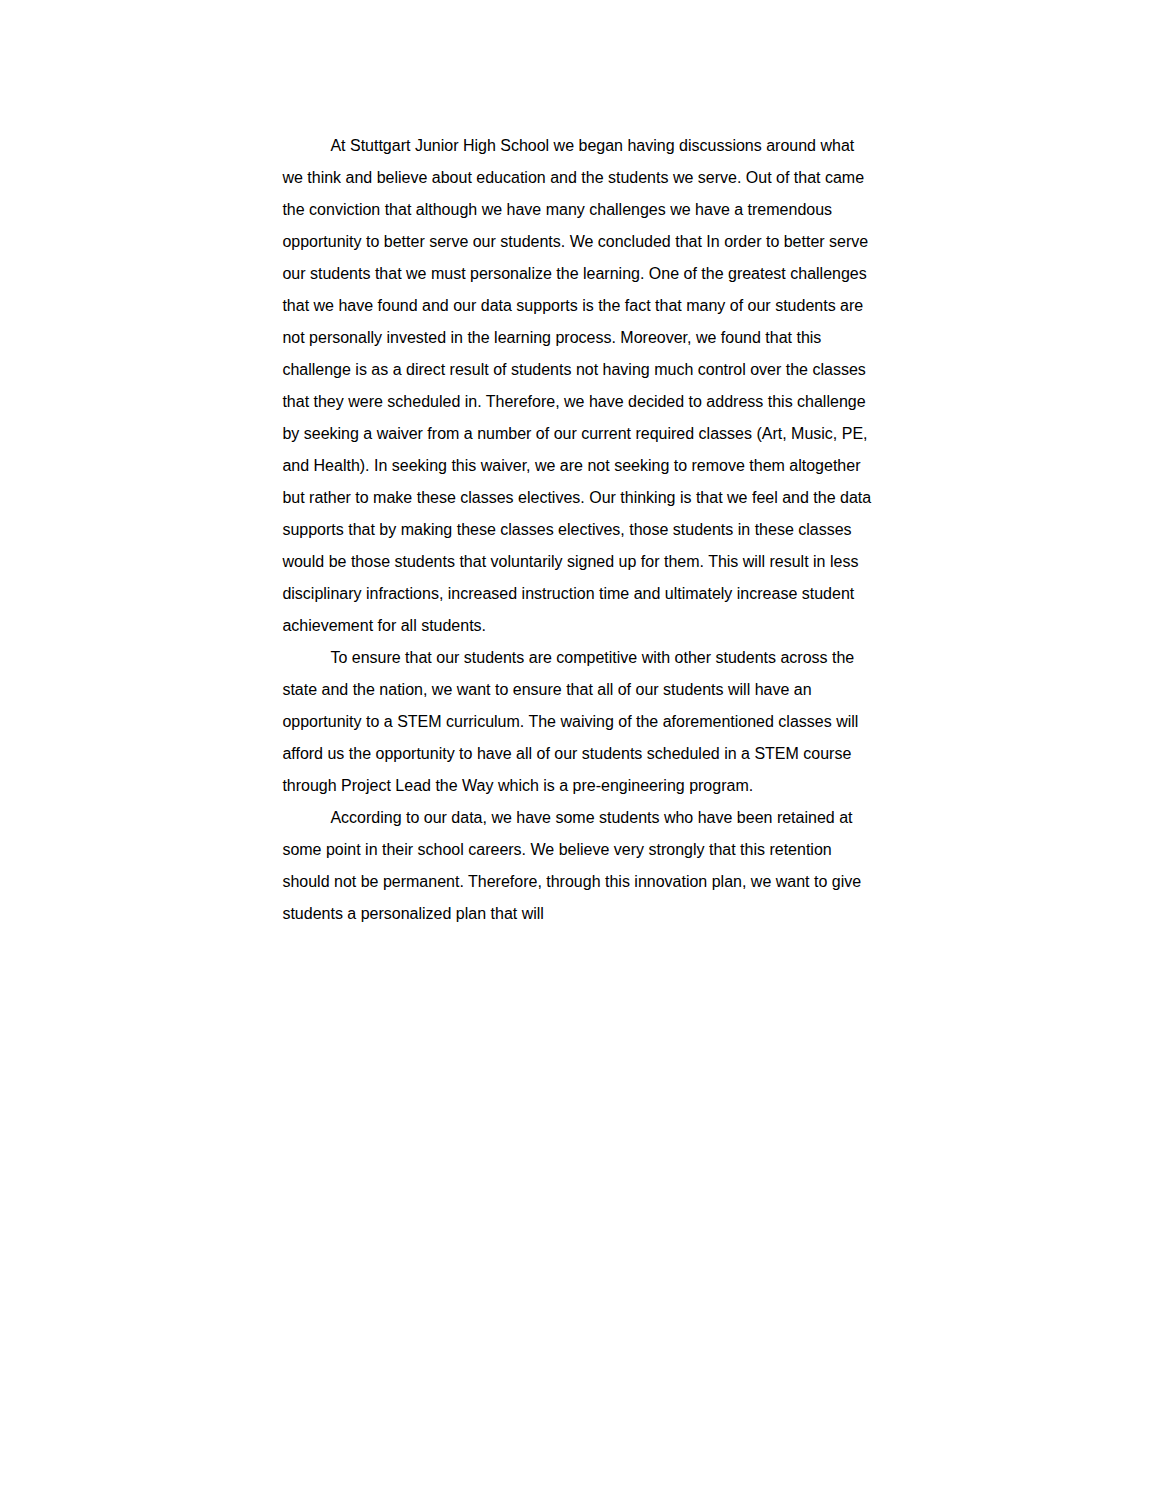At Stuttgart Junior High School we began having discussions around what we think and believe about education and the students we serve. Out of that came the conviction that although we have many challenges we have a tremendous opportunity to better serve our students. We concluded that In order to better serve our students that we must personalize the learning. One of the greatest challenges that we have found and our data supports is the fact that many of our students are not personally invested in the learning process. Moreover, we found that this challenge is as a direct result of students not having much control over the classes that they were scheduled in. Therefore, we have decided to address this challenge by seeking a waiver from a number of our current required classes (Art, Music, PE, and Health). In seeking this waiver, we are not seeking to remove them altogether but rather to make these classes electives. Our thinking is that we feel and the data supports that by making these classes electives, those students in these classes would be those students that voluntarily signed up for them. This will result in less disciplinary infractions, increased instruction time and ultimately increase student achievement for all students.
To ensure that our students are competitive with other students across the state and the nation, we want to ensure that all of our students will have an opportunity to a STEM curriculum. The waiving of the aforementioned classes will afford us the opportunity to have all of our students scheduled in a STEM course through Project Lead the Way which is a pre-engineering program.
According to our data, we have some students who have been retained at some point in their school careers. We believe very strongly that this retention should not be permanent. Therefore, through this innovation plan, we want to give students a personalized plan that will